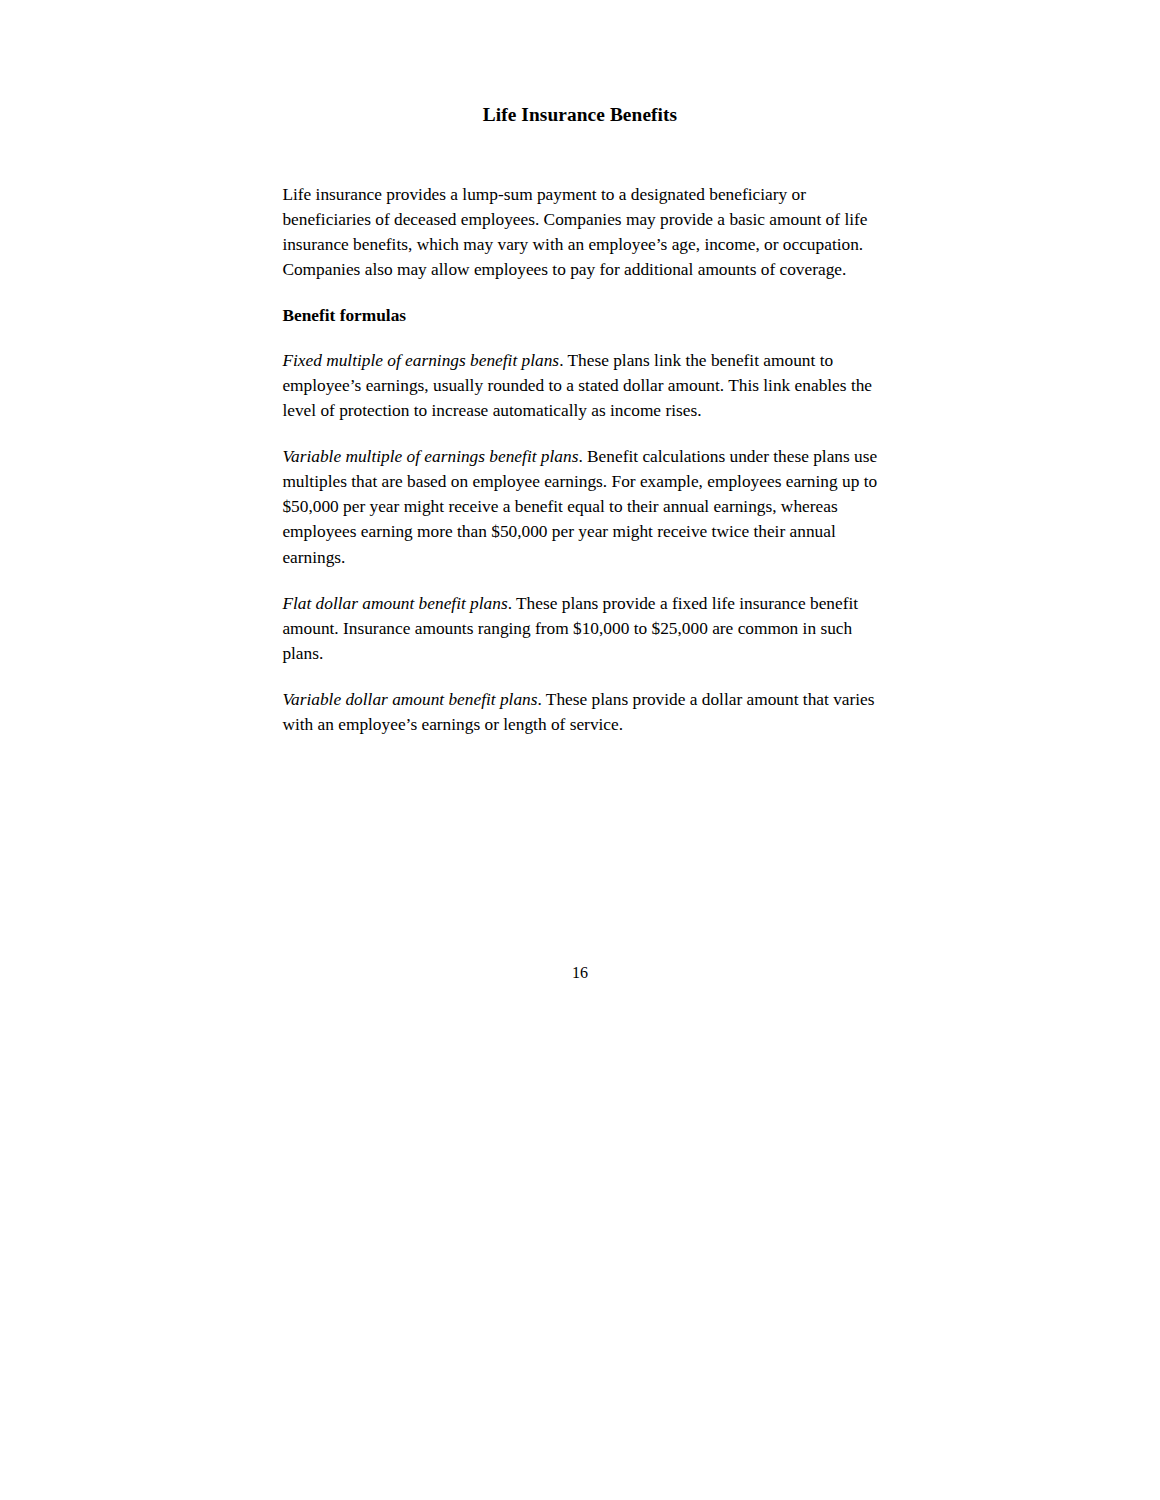Life Insurance Benefits
Life insurance provides a lump-sum payment to a designated beneficiary or beneficiaries of deceased employees. Companies may provide a basic amount of life insurance benefits, which may vary with an employee’s age, income, or occupation. Companies also may allow employees to pay for additional amounts of coverage.
Benefit formulas
Fixed multiple of earnings benefit plans. These plans link the benefit amount to employee’s earnings, usually rounded to a stated dollar amount. This link enables the level of protection to increase automatically as income rises.
Variable multiple of earnings benefit plans. Benefit calculations under these plans use multiples that are based on employee earnings. For example, employees earning up to $50,000 per year might receive a benefit equal to their annual earnings, whereas employees earning more than $50,000 per year might receive twice their annual earnings.
Flat dollar amount benefit plans. These plans provide a fixed life insurance benefit amount. Insurance amounts ranging from $10,000 to $25,000 are common in such plans.
Variable dollar amount benefit plans. These plans provide a dollar amount that varies with an employee’s earnings or length of service.
16